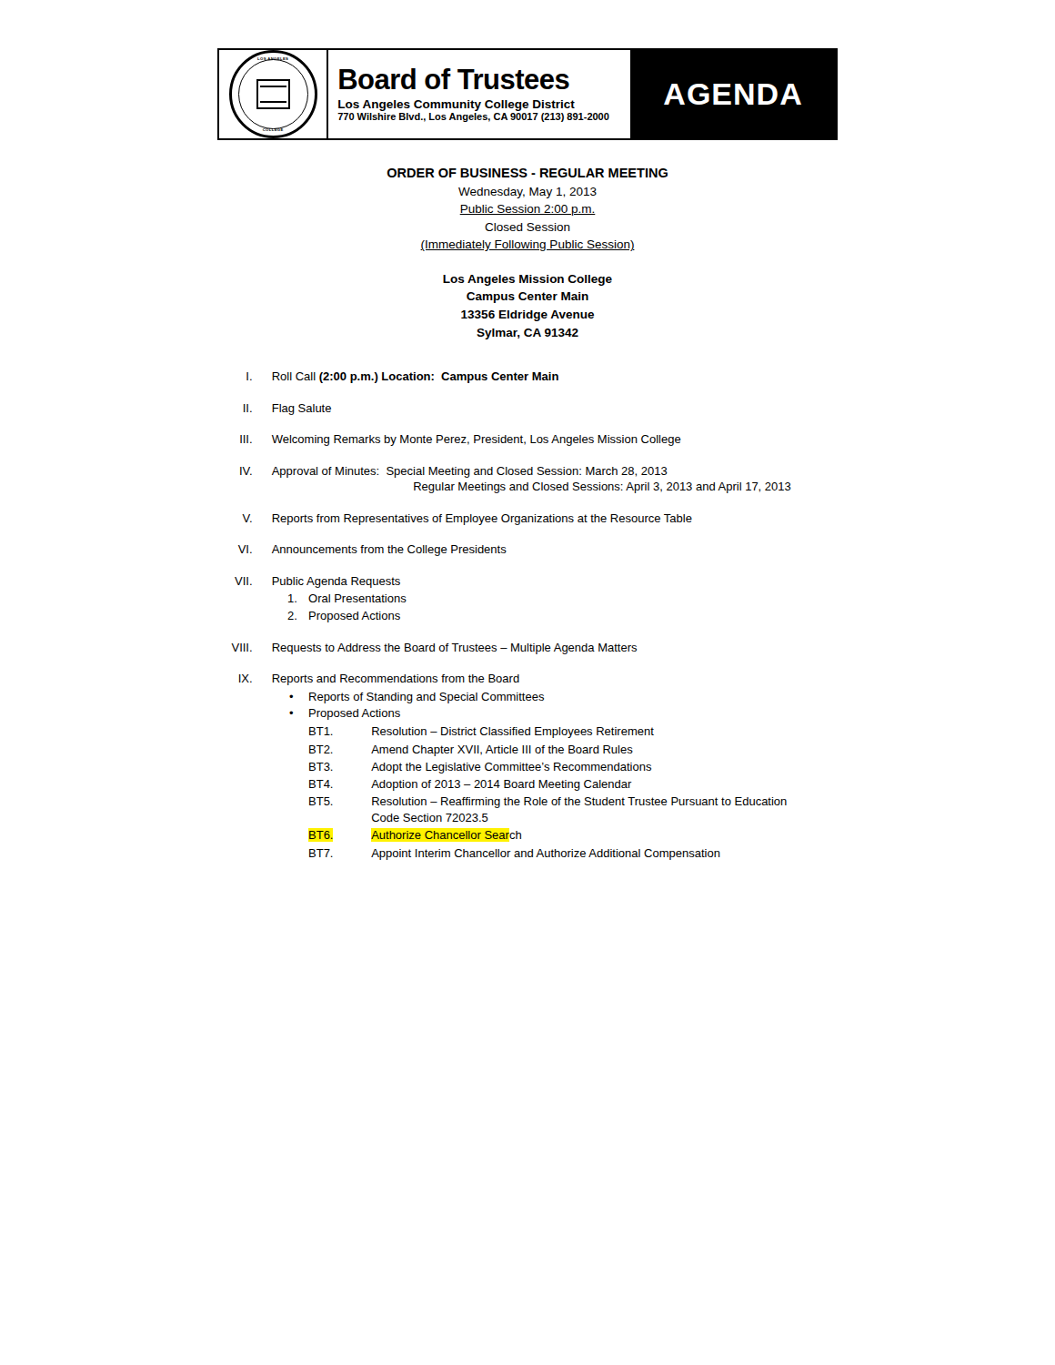LOS ANGELES COLLEGE COMMUNITY DISTRICT
Board of Trustees
Los Angeles Community College District
770 Wilshire Blvd., Los Angeles, CA 90017 (213) 891-2000
AGENDA
ORDER OF BUSINESS - REGULAR MEETING
Wednesday, May 1, 2013
Public Session 2:00 p.m.
Closed Session
(Immediately Following Public Session)
Los Angeles Mission College
Campus Center Main
13356 Eldridge Avenue
Sylmar, CA 91342
I. Roll Call (2:00 p.m.) Location: Campus Center Main
II. Flag Salute
III. Welcoming Remarks by Monte Perez, President, Los Angeles Mission College
IV. Approval of Minutes: Special Meeting and Closed Session: March 28, 2013
Regular Meetings and Closed Sessions: April 3, 2013 and April 17, 2013
V. Reports from Representatives of Employee Organizations at the Resource Table
VI. Announcements from the College Presidents
VII. Public Agenda Requests
1. Oral Presentations
2. Proposed Actions
VIII. Requests to Address the Board of Trustees – Multiple Agenda Matters
IX. Reports and Recommendations from the Board
•Reports of Standing and Special Committees
•Proposed Actions
BT1. Resolution – District Classified Employees Retirement
BT2. Amend Chapter XVII, Article III of the Board Rules
BT3. Adopt the Legislative Committee’s Recommendations
BT4. Adoption of 2013 – 2014 Board Meeting Calendar
BT5. Resolution – Reaffirming the Role of the Student Trustee Pursuant to Education Code Section 72023.5
BT6. Authorize Chancellor Search
BT7. Appoint Interim Chancellor and Authorize Additional Compensation